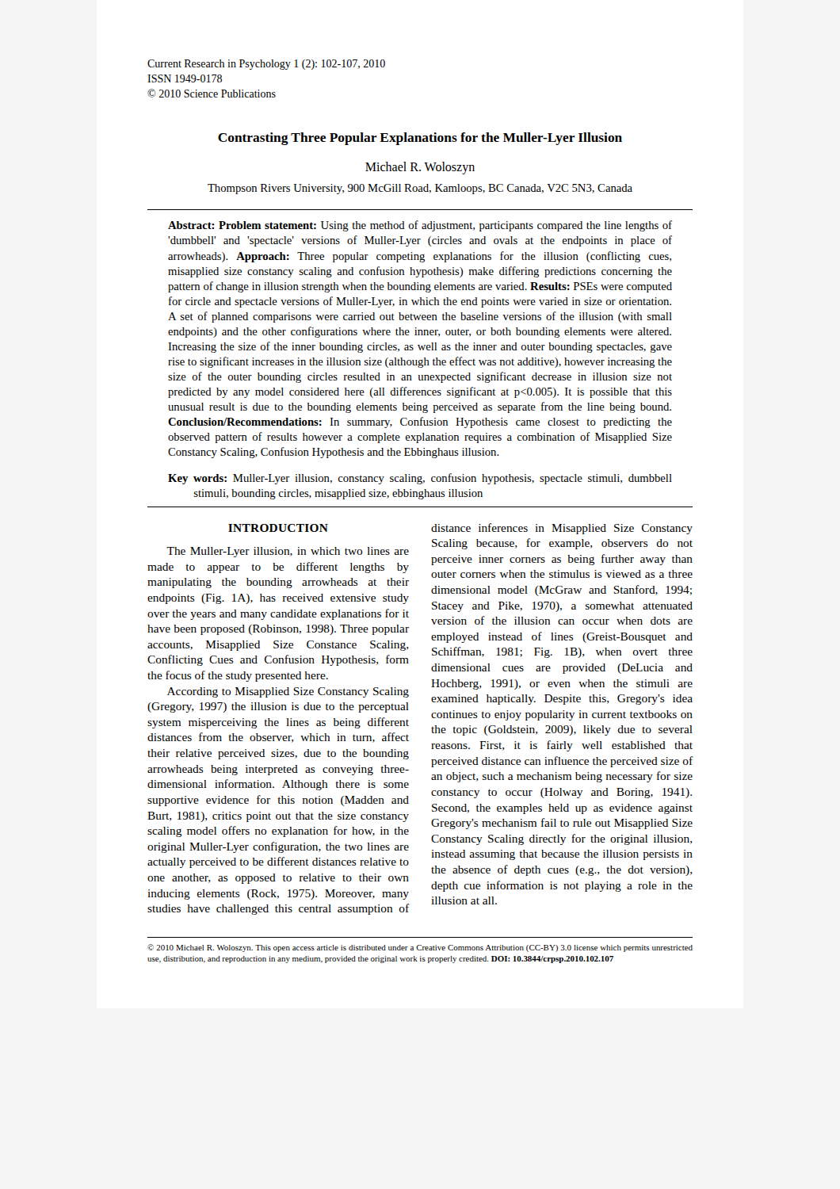Current Research in Psychology 1 (2): 102-107, 2010
ISSN 1949-0178
© 2010 Science Publications
Contrasting Three Popular Explanations for the Muller-Lyer Illusion
Michael R. Woloszyn
Thompson Rivers University, 900 McGill Road, Kamloops, BC Canada, V2C 5N3, Canada
Abstract: Problem statement: Using the method of adjustment, participants compared the line lengths of 'dumbbell' and 'spectacle' versions of Muller-Lyer (circles and ovals at the endpoints in place of arrowheads). Approach: Three popular competing explanations for the illusion (conflicting cues, misapplied size constancy scaling and confusion hypothesis) make differing predictions concerning the pattern of change in illusion strength when the bounding elements are varied. Results: PSEs were computed for circle and spectacle versions of Muller-Lyer, in which the end points were varied in size or orientation. A set of planned comparisons were carried out between the baseline versions of the illusion (with small endpoints) and the other configurations where the inner, outer, or both bounding elements were altered. Increasing the size of the inner bounding circles, as well as the inner and outer bounding spectacles, gave rise to significant increases in the illusion size (although the effect was not additive), however increasing the size of the outer bounding circles resulted in an unexpected significant decrease in illusion size not predicted by any model considered here (all differences significant at p<0.005). It is possible that this unusual result is due to the bounding elements being perceived as separate from the line being bound. Conclusion/Recommendations: In summary, Confusion Hypothesis came closest to predicting the observed pattern of results however a complete explanation requires a combination of Misapplied Size Constancy Scaling, Confusion Hypothesis and the Ebbinghaus illusion.
Key words: Muller-Lyer illusion, constancy scaling, confusion hypothesis, spectacle stimuli, dumbbell stimuli, bounding circles, misapplied size, ebbinghaus illusion
INTRODUCTION
The Muller-Lyer illusion, in which two lines are made to appear to be different lengths by manipulating the bounding arrowheads at their endpoints (Fig. 1A), has received extensive study over the years and many candidate explanations for it have been proposed (Robinson, 1998). Three popular accounts, Misapplied Size Constance Scaling, Conflicting Cues and Confusion Hypothesis, form the focus of the study presented here.
According to Misapplied Size Constancy Scaling (Gregory, 1997) the illusion is due to the perceptual system misperceiving the lines as being different distances from the observer, which in turn, affect their relative perceived sizes, due to the bounding arrowheads being interpreted as conveying three-dimensional information. Although there is some supportive evidence for this notion (Madden and Burt, 1981), critics point out that the size constancy scaling model offers no explanation for how, in the original Muller-Lyer configuration, the two lines are actually perceived to be different distances relative to one another, as opposed to relative to their own inducing elements (Rock, 1975). Moreover, many studies have challenged this central assumption of distance inferences in Misapplied Size Constancy Scaling because, for example, observers do not perceive inner corners as being further away than outer corners when the stimulus is viewed as a three dimensional model (McGraw and Stanford, 1994; Stacey and Pike, 1970), a somewhat attenuated version of the illusion can occur when dots are employed instead of lines (Greist-Bousquet and Schiffman, 1981; Fig. 1B), when overt three dimensional cues are provided (DeLucia and Hochberg, 1991), or even when the stimuli are examined haptically. Despite this, Gregory's idea continues to enjoy popularity in current textbooks on the topic (Goldstein, 2009), likely due to several reasons. First, it is fairly well established that perceived distance can influence the perceived size of an object, such a mechanism being necessary for size constancy to occur (Holway and Boring, 1941). Second, the examples held up as evidence against Gregory's mechanism fail to rule out Misapplied Size Constancy Scaling directly for the original illusion, instead assuming that because the illusion persists in the absence of depth cues (e.g., the dot version), depth cue information is not playing a role in the illusion at all.
© 2010 Michael R. Woloszyn. This open access article is distributed under a Creative Commons Attribution (CC-BY) 3.0 license which permits unrestricted use, distribution, and reproduction in any medium, provided the original work is properly credited. DOI: 10.3844/crpsp.2010.102.107